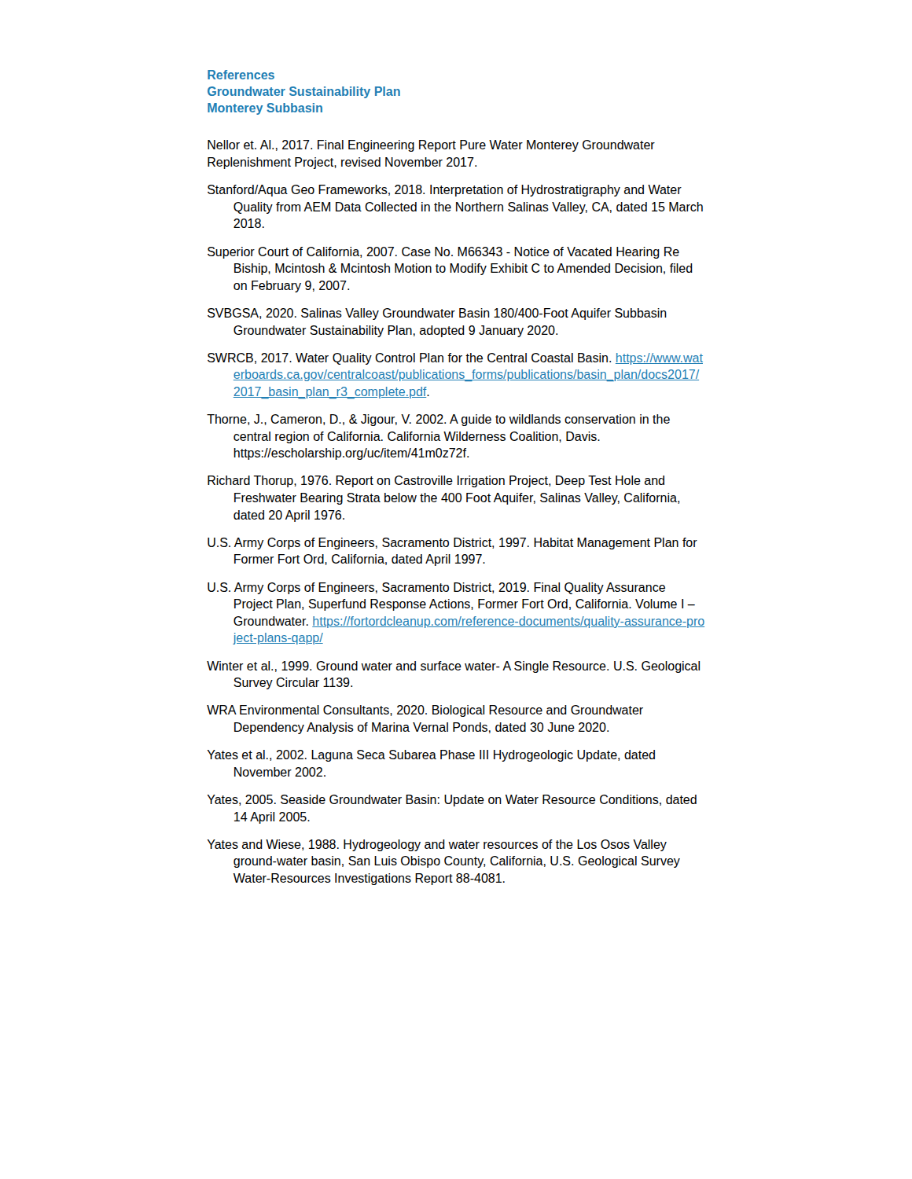References
Groundwater Sustainability Plan
Monterey Subbasin
Nellor et. Al., 2017. Final Engineering Report Pure Water Monterey Groundwater Replenishment Project, revised November 2017.
Stanford/Aqua Geo Frameworks, 2018. Interpretation of Hydrostratigraphy and Water Quality from AEM Data Collected in the Northern Salinas Valley, CA, dated 15 March 2018.
Superior Court of California, 2007. Case No. M66343 - Notice of Vacated Hearing Re Biship, Mcintosh & Mcintosh Motion to Modify Exhibit C to Amended Decision, filed on February 9, 2007.
SVBGSA, 2020. Salinas Valley Groundwater Basin 180/400-Foot Aquifer Subbasin Groundwater Sustainability Plan, adopted 9 January 2020.
SWRCB, 2017. Water Quality Control Plan for the Central Coastal Basin. https://www.waterboards.ca.gov/centralcoast/publications_forms/publications/basin_plan/docs2017/2017_basin_plan_r3_complete.pdf.
Thorne, J., Cameron, D., & Jigour, V. 2002. A guide to wildlands conservation in the central region of California. California Wilderness Coalition, Davis. https://escholarship.org/uc/item/41m0z72f.
Richard Thorup, 1976. Report on Castroville Irrigation Project, Deep Test Hole and Freshwater Bearing Strata below the 400 Foot Aquifer, Salinas Valley, California, dated 20 April 1976.
U.S. Army Corps of Engineers, Sacramento District, 1997. Habitat Management Plan for Former Fort Ord, California, dated April 1997.
U.S. Army Corps of Engineers, Sacramento District, 2019. Final Quality Assurance Project Plan, Superfund Response Actions, Former Fort Ord, California. Volume I – Groundwater. https://fortordcleanup.com/reference-documents/quality-assurance-project-plans-qapp/
Winter et al., 1999. Ground water and surface water- A Single Resource. U.S. Geological Survey Circular 1139.
WRA Environmental Consultants, 2020. Biological Resource and Groundwater Dependency Analysis of Marina Vernal Ponds, dated 30 June 2020.
Yates et al., 2002. Laguna Seca Subarea Phase III Hydrogeologic Update, dated November 2002.
Yates, 2005. Seaside Groundwater Basin: Update on Water Resource Conditions, dated 14 April 2005.
Yates and Wiese, 1988. Hydrogeology and water resources of the Los Osos Valley ground-water basin, San Luis Obispo County, California, U.S. Geological Survey Water-Resources Investigations Report 88-4081.